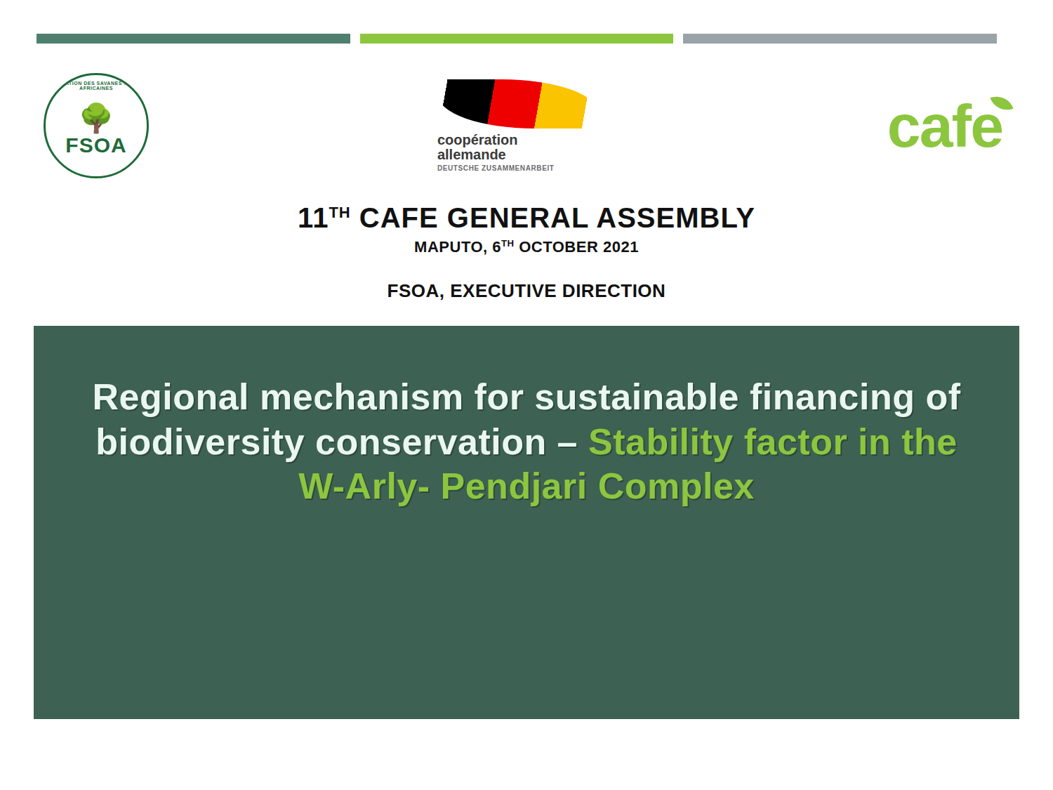Fondation des Savanes Ouest Africaines ® 🌳 FSOA
coopération
allemande DEUTSCHE ZUSAMMENARBEIT
cafe
11TH CAFE GENERAL ASSEMBLY
MAPUTO, 6TH OCTOBER 2021
FSOA, EXECUTIVE DIRECTION
Regional mechanism for sustainable financing of biodiversity conservation – Stability factor in the W-Arly- Pendjari Complex